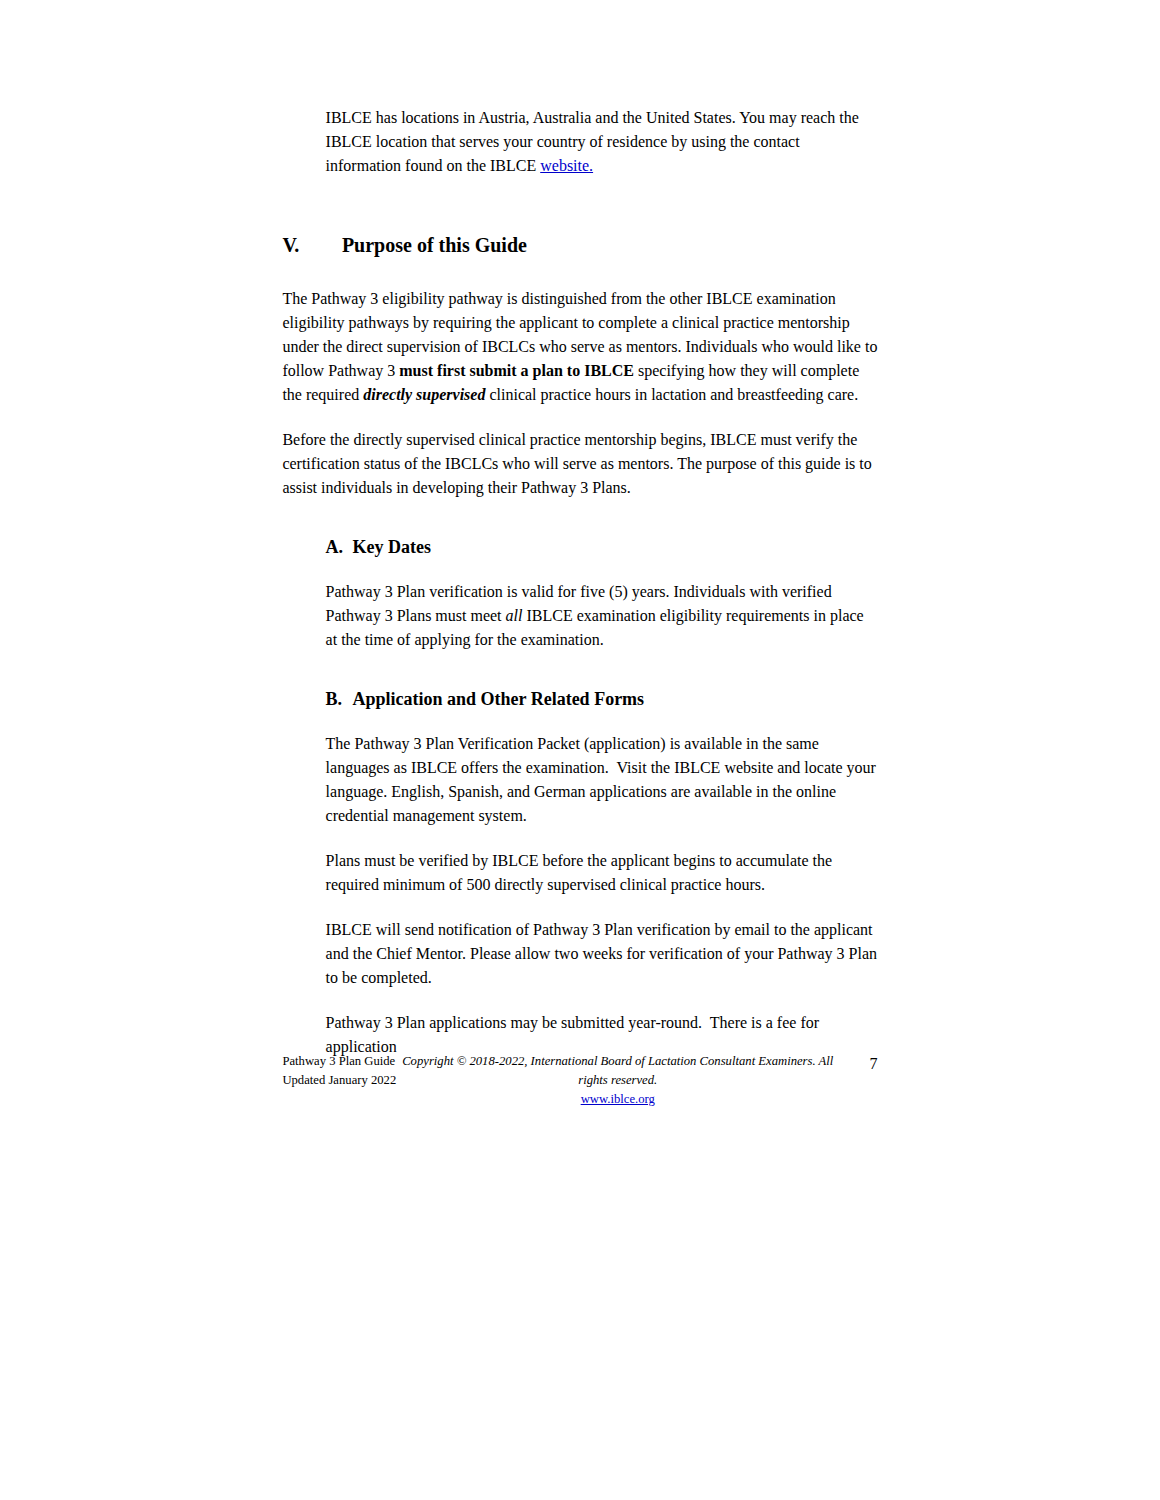IBLCE has locations in Austria, Australia and the United States. You may reach the IBLCE location that serves your country of residence by using the contact information found on the IBLCE website.
V. Purpose of this Guide
The Pathway 3 eligibility pathway is distinguished from the other IBLCE examination eligibility pathways by requiring the applicant to complete a clinical practice mentorship under the direct supervision of IBCLCs who serve as mentors. Individuals who would like to follow Pathway 3 must first submit a plan to IBLCE specifying how they will complete the required directly supervised clinical practice hours in lactation and breastfeeding care.
Before the directly supervised clinical practice mentorship begins, IBLCE must verify the certification status of the IBCLCs who will serve as mentors. The purpose of this guide is to assist individuals in developing their Pathway 3 Plans.
A. Key Dates
Pathway 3 Plan verification is valid for five (5) years. Individuals with verified Pathway 3 Plans must meet all IBLCE examination eligibility requirements in place at the time of applying for the examination.
B. Application and Other Related Forms
The Pathway 3 Plan Verification Packet (application) is available in the same languages as IBLCE offers the examination. Visit the IBLCE website and locate your language. English, Spanish, and German applications are available in the online credential management system.
Plans must be verified by IBLCE before the applicant begins to accumulate the required minimum of 500 directly supervised clinical practice hours.
IBLCE will send notification of Pathway 3 Plan verification by email to the applicant and the Chief Mentor. Please allow two weeks for verification of your Pathway 3 Plan to be completed.
Pathway 3 Plan applications may be submitted year-round. There is a fee for application
Pathway 3 Plan Guide
Updated January 2022
Copyright © 2018-2022, International Board of Lactation Consultant Examiners. All rights reserved.
www.iblce.org
7